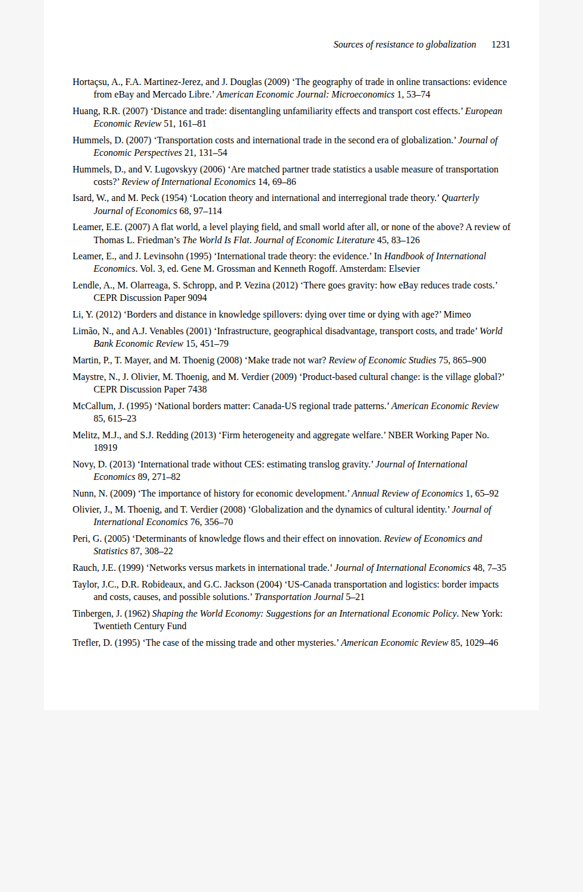Sources of resistance to globalization 1231
Hortaçsu, A., F.A. Martinez-Jerez, and J. Douglas (2009) ‘The geography of trade in online transactions: evidence from eBay and Mercado Libre.’ American Economic Journal: Microeconomics 1, 53–74
Huang, R.R. (2007) ‘Distance and trade: disentangling unfamiliarity effects and transport cost effects.’ European Economic Review 51, 161–81
Hummels, D. (2007) ‘Transportation costs and international trade in the second era of globalization.’ Journal of Economic Perspectives 21, 131–54
Hummels, D., and V. Lugovskyy (2006) ‘Are matched partner trade statistics a usable measure of transportation costs?’ Review of International Economics 14, 69–86
Isard, W., and M. Peck (1954) ‘Location theory and international and interregional trade theory.’ Quarterly Journal of Economics 68, 97–114
Leamer, E.E. (2007) A flat world, a level playing field, and small world after all, or none of the above? A review of Thomas L. Friedman’s The World Is Flat. Journal of Economic Literature 45, 83–126
Leamer, E., and J. Levinsohn (1995) ‘International trade theory: the evidence.’ In Handbook of International Economics. Vol. 3, ed. Gene M. Grossman and Kenneth Rogoff. Amsterdam: Elsevier
Lendle, A., M. Olarreaga, S. Schropp, and P. Vezina (2012) ‘There goes gravity: how eBay reduces trade costs.’ CEPR Discussion Paper 9094
Li, Y. (2012) ‘Borders and distance in knowledge spillovers: dying over time or dying with age?’ Mimeo
Limão, N., and A.J. Venables (2001) ‘Infrastructure, geographical disadvantage, transport costs, and trade’ World Bank Economic Review 15, 451–79
Martin, P., T. Mayer, and M. Thoenig (2008) ‘Make trade not war? Review of Economic Studies 75, 865–900
Maystre, N., J. Olivier, M. Thoenig, and M. Verdier (2009) ‘Product-based cultural change: is the village global?’ CEPR Discussion Paper 7438
McCallum, J. (1995) ‘National borders matter: Canada-US regional trade patterns.’ American Economic Review 85, 615–23
Melitz, M.J., and S.J. Redding (2013) ‘Firm heterogeneity and aggregate welfare.’ NBER Working Paper No. 18919
Novy, D. (2013) ‘International trade without CES: estimating translog gravity.’ Journal of International Economics 89, 271–82
Nunn, N. (2009) ‘The importance of history for economic development.’ Annual Review of Economics 1, 65–92
Olivier, J., M. Thoenig, and T. Verdier (2008) ‘Globalization and the dynamics of cultural identity.’ Journal of International Economics 76, 356–70
Peri, G. (2005) ‘Determinants of knowledge flows and their effect on innovation. Review of Economics and Statistics 87, 308–22
Rauch, J.E. (1999) ‘Networks versus markets in international trade.’ Journal of International Economics 48, 7–35
Taylor, J.C., D.R. Robideaux, and G.C. Jackson (2004) ‘US-Canada transportation and logistics: border impacts and costs, causes, and possible solutions.’ Transportation Journal 5–21
Tinbergen, J. (1962) Shaping the World Economy: Suggestions for an International Economic Policy. New York: Twentieth Century Fund
Trefler, D. (1995) ‘The case of the missing trade and other mysteries.’ American Economic Review 85, 1029–46